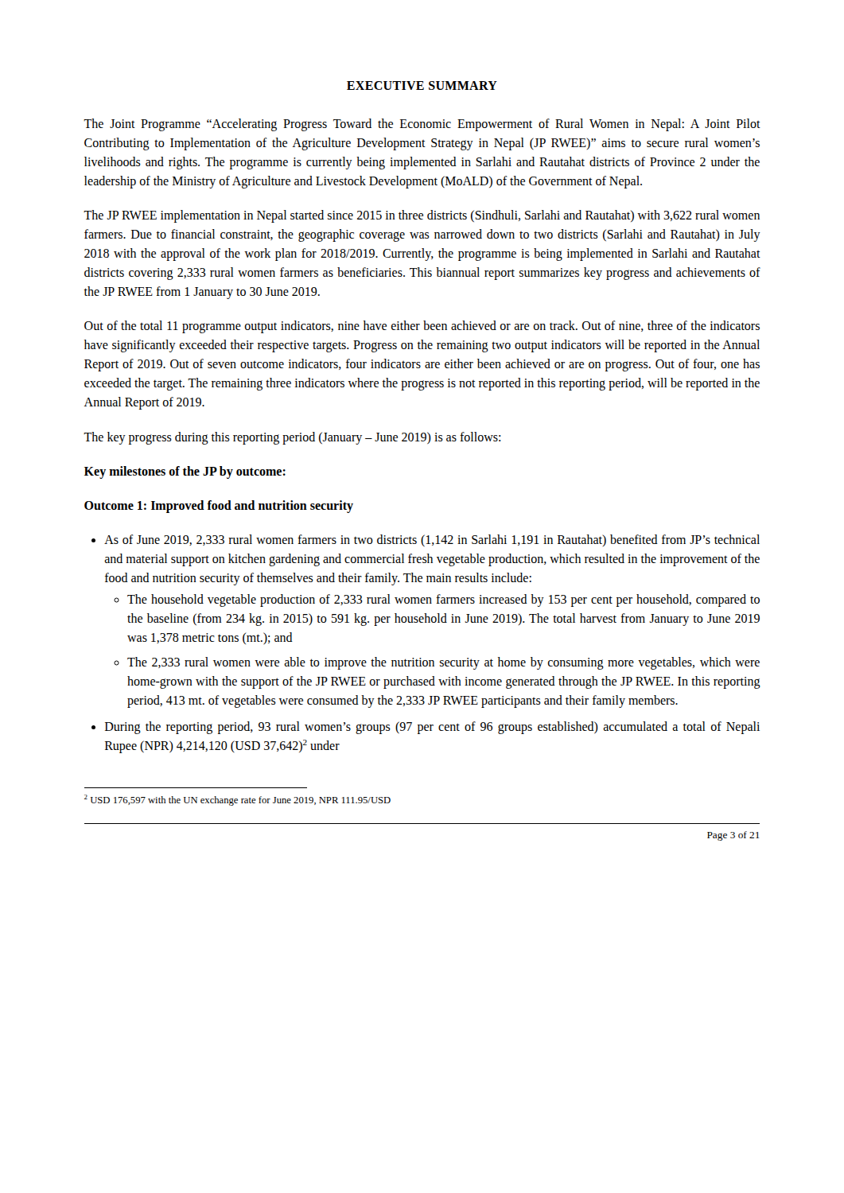EXECUTIVE SUMMARY
The Joint Programme “Accelerating Progress Toward the Economic Empowerment of Rural Women in Nepal: A Joint Pilot Contributing to Implementation of the Agriculture Development Strategy in Nepal (JP RWEE)” aims to secure rural women’s livelihoods and rights. The programme is currently being implemented in Sarlahi and Rautahat districts of Province 2 under the leadership of the Ministry of Agriculture and Livestock Development (MoALD) of the Government of Nepal.
The JP RWEE implementation in Nepal started since 2015 in three districts (Sindhuli, Sarlahi and Rautahat) with 3,622 rural women farmers. Due to financial constraint, the geographic coverage was narrowed down to two districts (Sarlahi and Rautahat) in July 2018 with the approval of the work plan for 2018/2019. Currently, the programme is being implemented in Sarlahi and Rautahat districts covering 2,333 rural women farmers as beneficiaries. This biannual report summarizes key progress and achievements of the JP RWEE from 1 January to 30 June 2019.
Out of the total 11 programme output indicators, nine have either been achieved or are on track. Out of nine, three of the indicators have significantly exceeded their respective targets. Progress on the remaining two output indicators will be reported in the Annual Report of 2019. Out of seven outcome indicators, four indicators are either been achieved or are on progress. Out of four, one has exceeded the target. The remaining three indicators where the progress is not reported in this reporting period, will be reported in the Annual Report of 2019.
The key progress during this reporting period (January – June 2019) is as follows:
Key milestones of the JP by outcome:
Outcome 1: Improved food and nutrition security
As of June 2019, 2,333 rural women farmers in two districts (1,142 in Sarlahi 1,191 in Rautahat) benefited from JP’s technical and material support on kitchen gardening and commercial fresh vegetable production, which resulted in the improvement of the food and nutrition security of themselves and their family. The main results include:
The household vegetable production of 2,333 rural women farmers increased by 153 per cent per household, compared to the baseline (from 234 kg. in 2015) to 591 kg. per household in June 2019). The total harvest from January to June 2019 was 1,378 metric tons (mt.); and
The 2,333 rural women were able to improve the nutrition security at home by consuming more vegetables, which were home-grown with the support of the JP RWEE or purchased with income generated through the JP RWEE. In this reporting period, 413 mt. of vegetables were consumed by the 2,333 JP RWEE participants and their family members.
During the reporting period, 93 rural women’s groups (97 per cent of 96 groups established) accumulated a total of Nepali Rupee (NPR) 4,214,120 (USD 37,642)2 under
2 USD 176,597 with the UN exchange rate for June 2019, NPR 111.95/USD
Page 3 of 21